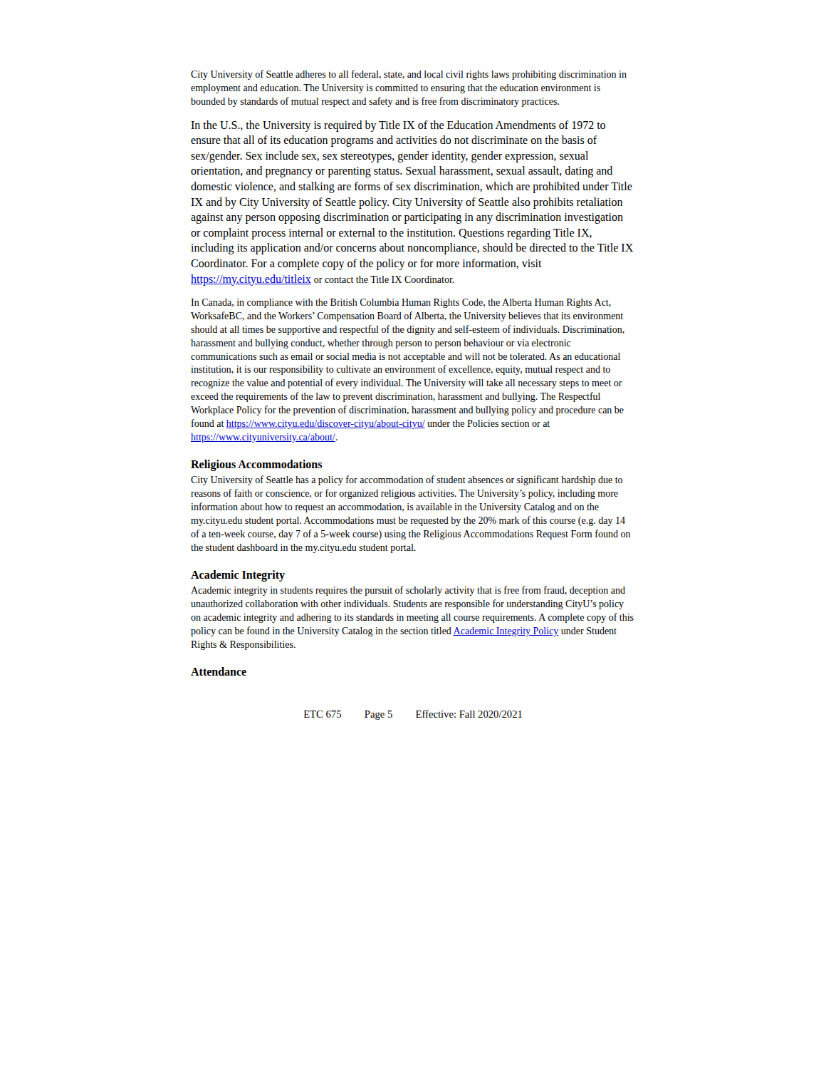City University of Seattle adheres to all federal, state, and local civil rights laws prohibiting discrimination in employment and education. The University is committed to ensuring that the education environment is bounded by standards of mutual respect and safety and is free from discriminatory practices.
In the U.S., the University is required by Title IX of the Education Amendments of 1972 to ensure that all of its education programs and activities do not discriminate on the basis of sex/gender. Sex include sex, sex stereotypes, gender identity, gender expression, sexual orientation, and pregnancy or parenting status. Sexual harassment, sexual assault, dating and domestic violence, and stalking are forms of sex discrimination, which are prohibited under Title IX and by City University of Seattle policy. City University of Seattle also prohibits retaliation against any person opposing discrimination or participating in any discrimination investigation or complaint process internal or external to the institution. Questions regarding Title IX, including its application and/or concerns about noncompliance, should be directed to the Title IX Coordinator. For a complete copy of the policy or for more information, visit https://my.cityu.edu/titleix or contact the Title IX Coordinator.
In Canada, in compliance with the British Columbia Human Rights Code, the Alberta Human Rights Act, WorksafeBC, and the Workers’ Compensation Board of Alberta, the University believes that its environment should at all times be supportive and respectful of the dignity and self-esteem of individuals. Discrimination, harassment and bullying conduct, whether through person to person behaviour or via electronic communications such as email or social media is not acceptable and will not be tolerated. As an educational institution, it is our responsibility to cultivate an environment of excellence, equity, mutual respect and to recognize the value and potential of every individual. The University will take all necessary steps to meet or exceed the requirements of the law to prevent discrimination, harassment and bullying. The Respectful Workplace Policy for the prevention of discrimination, harassment and bullying policy and procedure can be found at https://www.cityu.edu/discover-cityu/about-cityu/ under the Policies section or at https://www.cityuniversity.ca/about/.
Religious Accommodations
City University of Seattle has a policy for accommodation of student absences or significant hardship due to reasons of faith or conscience, or for organized religious activities. The University’s policy, including more information about how to request an accommodation, is available in the University Catalog and on the my.cityu.edu student portal. Accommodations must be requested by the 20% mark of this course (e.g. day 14 of a ten-week course, day 7 of a 5-week course) using the Religious Accommodations Request Form found on the student dashboard in the my.cityu.edu student portal.
Academic Integrity
Academic integrity in students requires the pursuit of scholarly activity that is free from fraud, deception and unauthorized collaboration with other individuals. Students are responsible for understanding CityU’s policy on academic integrity and adhering to its standards in meeting all course requirements. A complete copy of this policy can be found in the University Catalog in the section titled Academic Integrity Policy under Student Rights & Responsibilities.
Attendance
ETC 675 Page 5 Effective: Fall 2020/2021